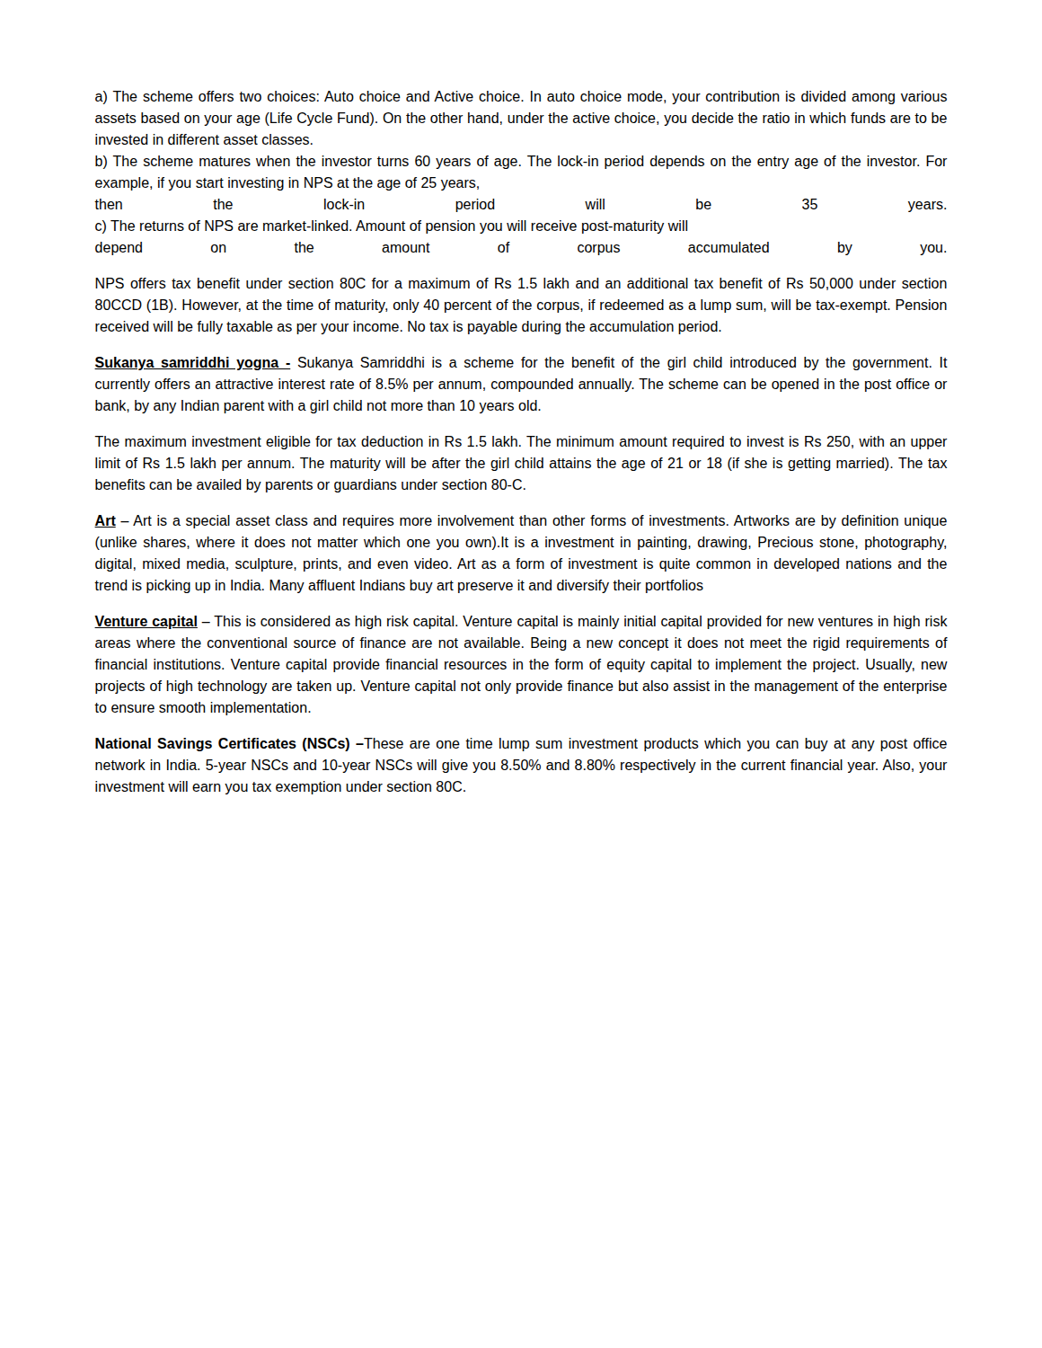a) The scheme offers two choices: Auto choice and Active choice. In auto choice mode, your contribution is divided among various assets based on your age (Life Cycle Fund). On the other hand, under the active choice, you decide the ratio in which funds are to be invested in different asset classes.
b) The scheme matures when the investor turns 60 years of age. The lock-in period depends on the entry age of the investor. For example, if you start investing in NPS at the age of 25 years, then the lock-in period will be 35 years.
c) The returns of NPS are market-linked. Amount of pension you will receive post-maturity will depend on the amount of corpus accumulated by you.
NPS offers tax benefit under section 80C for a maximum of Rs 1.5 lakh and an additional tax benefit of Rs 50,000 under section 80CCD (1B). However, at the time of maturity, only 40 percent of the corpus, if redeemed as a lump sum, will be tax-exempt. Pension received will be fully taxable as per your income. No tax is payable during the accumulation period.
Sukanya samriddhi yogna - Sukanya Samriddhi is a scheme for the benefit of the girl child introduced by the government. It currently offers an attractive interest rate of 8.5% per annum, compounded annually. The scheme can be opened in the post office or bank, by any Indian parent with a girl child not more than 10 years old.
The maximum investment eligible for tax deduction in Rs 1.5 lakh. The minimum amount required to invest is Rs 250, with an upper limit of Rs 1.5 lakh per annum. The maturity will be after the girl child attains the age of 21 or 18 (if she is getting married). The tax benefits can be availed by parents or guardians under section 80-C.
Art – Art is a special asset class and requires more involvement than other forms of investments. Artworks are by definition unique (unlike shares, where it does not matter which one you own).It is a investment in painting, drawing, Precious stone, photography, digital, mixed media, sculpture, prints, and even video. Art as a form of investment is quite common in developed nations and the trend is picking up in India. Many affluent Indians buy art preserve it and diversify their portfolios
Venture capital – This is considered as high risk capital. Venture capital is mainly initial capital provided for new ventures in high risk areas where the conventional source of finance are not available. Being a new concept it does not meet the rigid requirements of financial institutions. Venture capital provide financial resources in the form of equity capital to implement the project. Usually, new projects of high technology are taken up. Venture capital not only provide finance but also assist in the management of the enterprise to ensure smooth implementation.
National Savings Certificates (NSCs) –These are one time lump sum investment products which you can buy at any post office network in India. 5-year NSCs and 10-year NSCs will give you 8.50% and 8.80% respectively in the current financial year. Also, your investment will earn you tax exemption under section 80C.